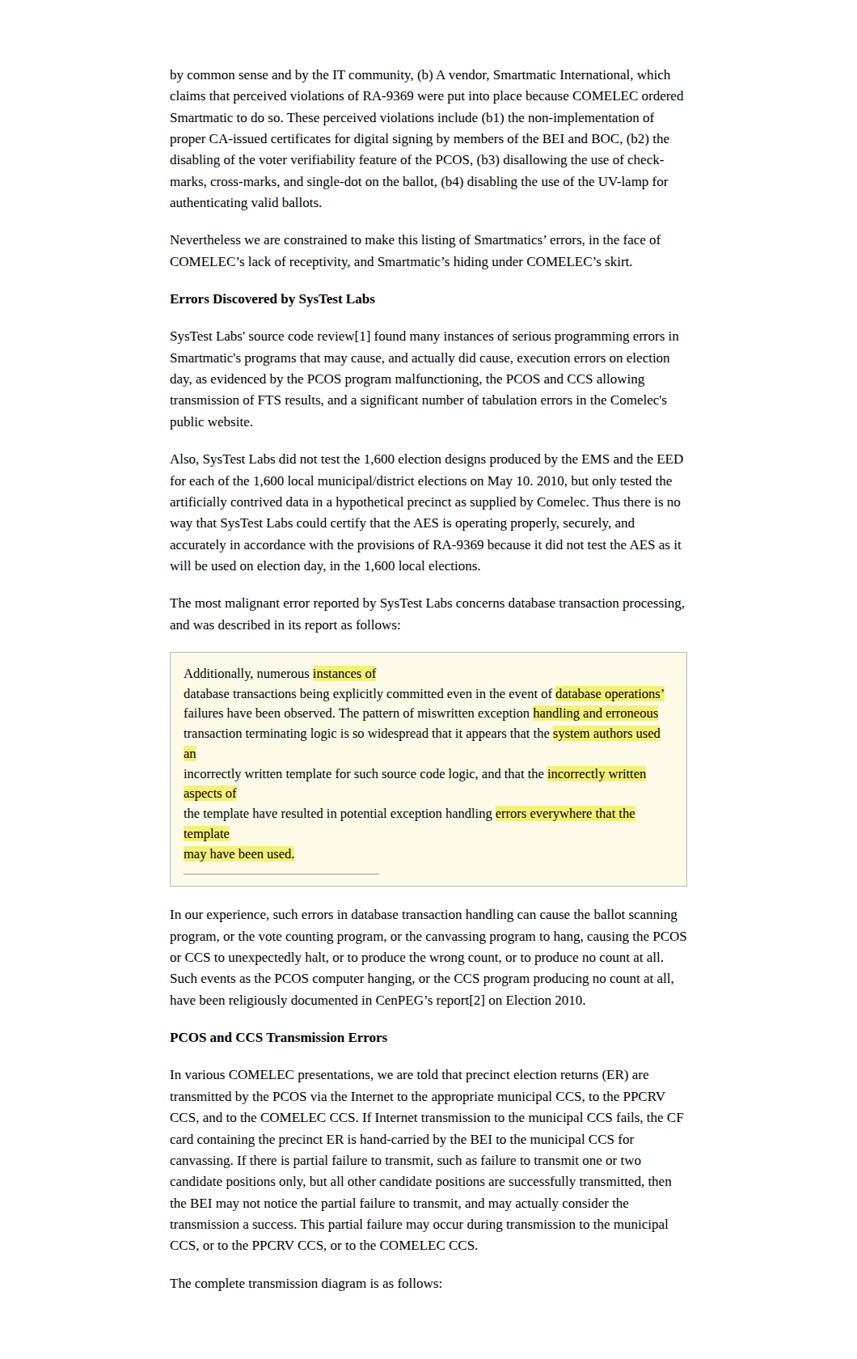by common sense and by the IT community, (b) A vendor, Smartmatic International, which claims that perceived violations of RA-9369 were put into place because COMELEC ordered Smartmatic to do so. These perceived violations include (b1) the non-implementation of proper CA-issued certificates for digital signing by members of the BEI and BOC, (b2) the disabling of the voter verifiability feature of the PCOS, (b3) disallowing the use of check-marks, cross-marks, and single-dot on the ballot, (b4) disabling the use of the UV-lamp for authenticating valid ballots.
Nevertheless we are constrained to make this listing of Smartmatics’ errors, in the face of COMELEC’s lack of receptivity, and Smartmatic’s hiding under COMELEC’s skirt.
Errors Discovered by SysTest Labs
SysTest Labs' source code review[1] found many instances of serious programming errors in Smartmatic's programs that may cause, and actually did cause, execution errors on election day, as evidenced by the PCOS program malfunctioning, the PCOS and CCS allowing transmission of FTS results, and a significant number of tabulation errors in the Comelec's public website.
Also, SysTest Labs did not test the 1,600 election designs produced by the EMS and the EED for each of the 1,600 local municipal/district elections on May 10. 2010, but only tested the artificially contrived data in a hypothetical precinct as supplied by Comelec. Thus there is no way that SysTest Labs could certify that the AES is operating properly, securely, and accurately in accordance with the provisions of RA-9369 because it did not test the AES as it will be used on election day, in the 1,600 local elections.
The most malignant error reported by SysTest Labs concerns database transaction processing, and was described in its report as follows:
Additionally, numerous instances of
database transactions being explicitly committed even in the event of database operations’
failures have been observed. The pattern of miswritten exception handling and erroneous
transaction terminating logic is so widespread that it appears that the system authors used an
incorrectly written template for such source code logic, and that the incorrectly written aspects of
the template have resulted in potential exception handling errors everywhere that the template
may have been used.
In our experience, such errors in database transaction handling can cause the ballot scanning program, or the vote counting program, or the canvassing program to hang, causing the PCOS or CCS to unexpectedly halt, or to produce the wrong count, or to produce no count at all. Such events as the PCOS computer hanging, or the CCS program producing no count at all, have been religiously documented in CenPEG’s report[2] on Election 2010.
PCOS and CCS Transmission Errors
In various COMELEC presentations, we are told that precinct election returns (ER) are transmitted by the PCOS via the Internet to the appropriate municipal CCS, to the PPCRV CCS, and to the COMELEC CCS. If Internet transmission to the municipal CCS fails, the CF card containing the precinct ER is hand-carried by the BEI to the municipal CCS for canvassing. If there is partial failure to transmit, such as failure to transmit one or two candidate positions only, but all other candidate positions are successfully transmitted, then the BEI may not notice the partial failure to transmit, and may actually consider the transmission a success. This partial failure may occur during transmission to the municipal CCS, or to the PPCRV CCS, or to the COMELEC CCS.
The complete transmission diagram is as follows: